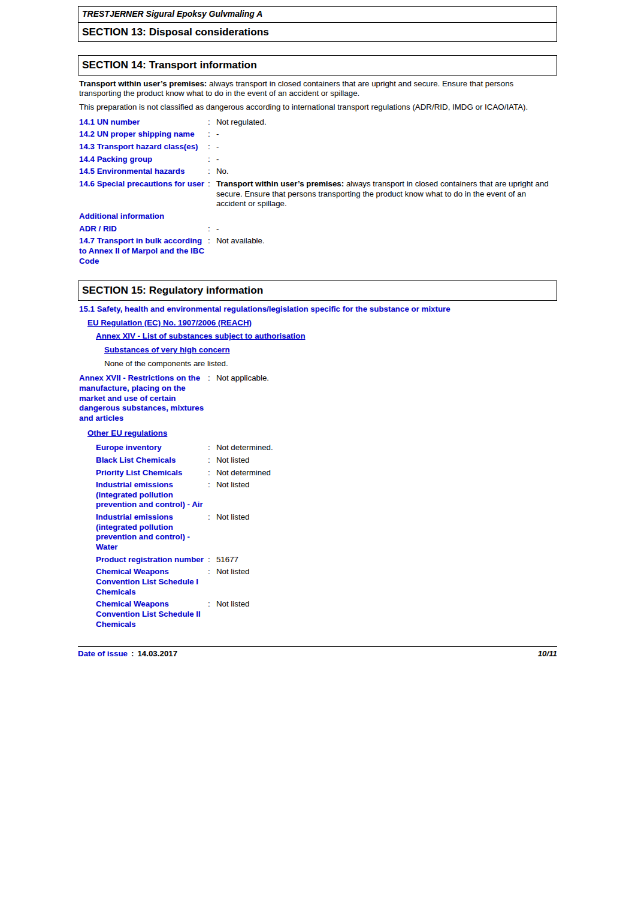TRESTJERNER Sigural Epoksy Gulvmaling A
SECTION 13: Disposal considerations
SECTION 14: Transport information
Transport within user’s premises: always transport in closed containers that are upright and secure. Ensure that persons transporting the product know what to do in the event of an accident or spillage.
This preparation is not classified as dangerous according to international transport regulations (ADR/RID, IMDG or ICAO/IATA).
| 14.1 UN number | : | Not regulated. |
| 14.2 UN proper shipping name | : | - |
| 14.3 Transport hazard class(es) | : | - |
| 14.4 Packing group | : | - |
| 14.5 Environmental hazards | : | No. |
| 14.6 Special precautions for user | : | Transport within user’s premises: always transport in closed containers that are upright and secure. Ensure that persons transporting the product know what to do in the event of an accident or spillage. |
| Additional information | | |
| ADR / RID | : | - |
| 14.7 Transport in bulk according to Annex II of Marpol and the IBC Code | : | Not available. |
SECTION 15: Regulatory information
15.1 Safety, health and environmental regulations/legislation specific for the substance or mixture
EU Regulation (EC) No. 1907/2006 (REACH)
Annex XIV - List of substances subject to authorisation
Substances of very high concern
None of the components are listed.
| Annex XVII - Restrictions on the manufacture, placing on the market and use of certain dangerous substances, mixtures and articles | : | Not applicable. |
Other EU regulations
| Europe inventory | : | Not determined. |
| Black List Chemicals | : | Not listed |
| Priority List Chemicals | : | Not determined |
| Industrial emissions (integrated pollution prevention and control) - Air | : | Not listed |
| Industrial emissions (integrated pollution prevention and control) - Water | : | Not listed |
| Product registration number | : | 51677 |
| Chemical Weapons Convention List Schedule I Chemicals | : | Not listed |
| Chemical Weapons Convention List Schedule II Chemicals | : | Not listed |
Date of issue : 14.03.2017
10/11